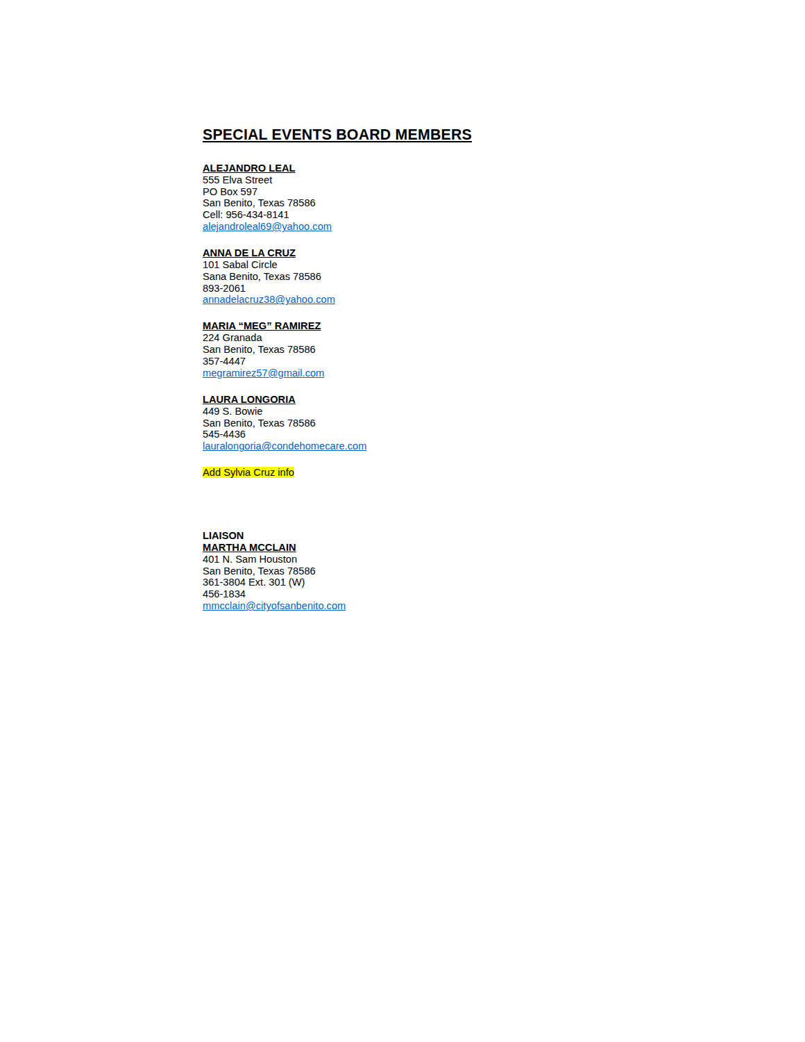SPECIAL EVENTS BOARD MEMBERS
ALEJANDRO LEAL
555 Elva Street
PO Box 597
San Benito, Texas 78586
Cell: 956-434-8141
alejandroleal69@yahoo.com
ANNA DE LA CRUZ
101 Sabal Circle
Sana Benito, Texas 78586
893-2061
annadelacruz38@yahoo.com
MARIA “MEG” RAMIREZ
224 Granada
San Benito, Texas 78586
357-4447
megramirez57@gmail.com
LAURA LONGORIA
449 S. Bowie
San Benito, Texas 78586
545-4436
lauralongoria@condehomecare.com
Add Sylvia Cruz info
LIAISON
MARTHA MCCLAIN
401 N. Sam Houston
San Benito, Texas 78586
361-3804 Ext. 301 (W)
456-1834
mmcclain@cityofsanbenito.com